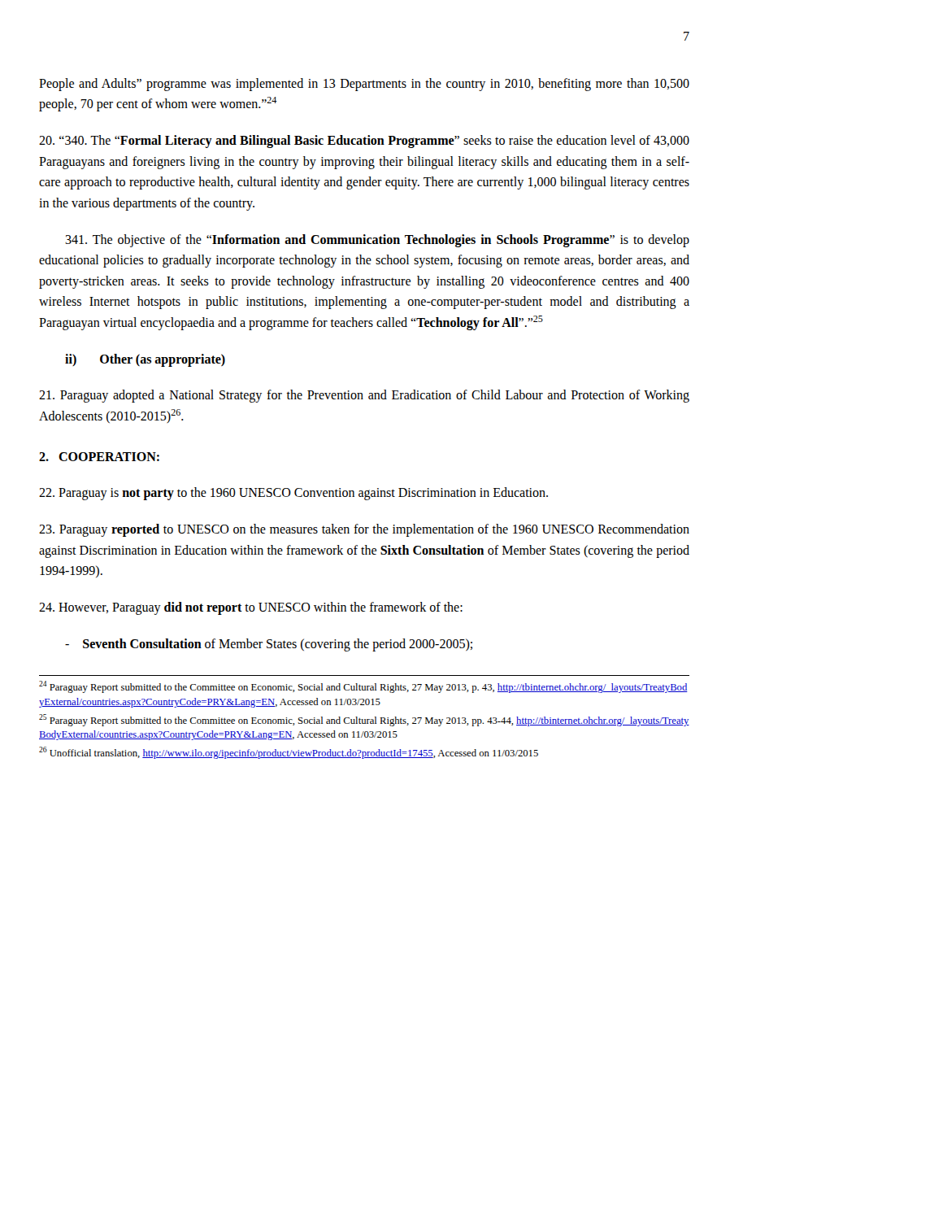7
People and Adults” programme was implemented in 13 Departments in the country in 2010, benefiting more than 10,500 people, 70 per cent of whom were women.”24
20. “340. The “Formal Literacy and Bilingual Basic Education Programme” seeks to raise the education level of 43,000 Paraguayans and foreigners living in the country by improving their bilingual literacy skills and educating them in a self-care approach to reproductive health, cultural identity and gender equity. There are currently 1,000 bilingual literacy centres in the various departments of the country.
341. The objective of the “Information and Communication Technologies in Schools Programme” is to develop educational policies to gradually incorporate technology in the school system, focusing on remote areas, border areas, and poverty-stricken areas. It seeks to provide technology infrastructure by installing 20 videoconference centres and 400 wireless Internet hotspots in public institutions, implementing a one-computer-per-student model and distributing a Paraguayan virtual encyclopaedia and a programme for teachers called “Technology for All”.”25
ii) Other (as appropriate)
21. Paraguay adopted a National Strategy for the Prevention and Eradication of Child Labour and Protection of Working Adolescents (2010-2015)26.
2. COOPERATION:
22. Paraguay is not party to the 1960 UNESCO Convention against Discrimination in Education.
23. Paraguay reported to UNESCO on the measures taken for the implementation of the 1960 UNESCO Recommendation against Discrimination in Education within the framework of the Sixth Consultation of Member States (covering the period 1994-1999).
24. However, Paraguay did not report to UNESCO within the framework of the:
- Seventh Consultation of Member States (covering the period 2000-2005);
24 Paraguay Report submitted to the Committee on Economic, Social and Cultural Rights, 27 May 2013, p. 43, http://tbinternet.ohchr.org/_layouts/TreatyBodyExternal/countries.aspx?CountryCode=PRY&Lang=EN, Accessed on 11/03/2015
25 Paraguay Report submitted to the Committee on Economic, Social and Cultural Rights, 27 May 2013, pp. 43-44, http://tbinternet.ohchr.org/_layouts/TreatyBodyExternal/countries.aspx?CountryCode=PRY&Lang=EN, Accessed on 11/03/2015
26 Unofficial translation, http://www.ilo.org/ipecinfo/product/viewProduct.do?productId=17455, Accessed on 11/03/2015